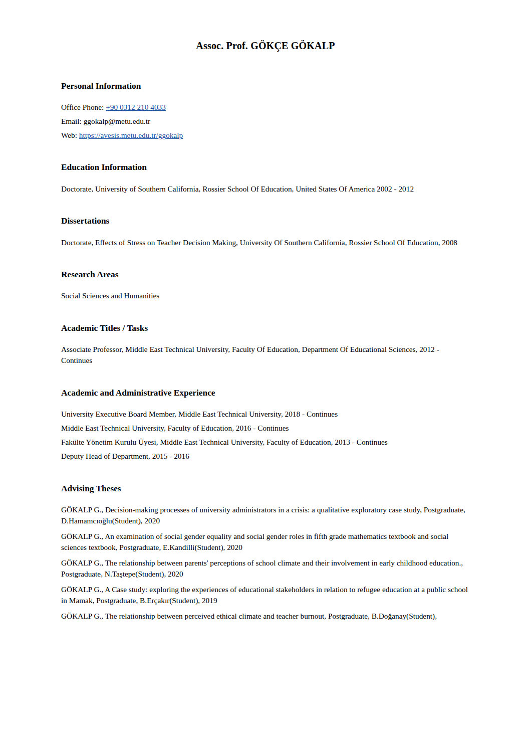Assoc. Prof. GÖKÇE GÖKALP
Personal Information
Office Phone: +90 0312 210 4033
Email: ggokalp@metu.edu.tr
Web: https://avesis.metu.edu.tr/ggokalp
Education Information
Doctorate, University of Southern California, Rossier School Of Education, United States Of America 2002 - 2012
Dissertations
Doctorate, Effects of Stress on Teacher Decision Making, University Of Southern California, Rossier School Of Education, 2008
Research Areas
Social Sciences and Humanities
Academic Titles / Tasks
Associate Professor, Middle East Technical University, Faculty Of Education, Department Of Educational Sciences, 2012 - Continues
Academic and Administrative Experience
University Executive Board Member, Middle East Technical University, 2018 - Continues
Middle East Technical University, Faculty of Education, 2016 - Continues
Fakülte Yönetim Kurulu Üyesi, Middle East Technical University, Faculty of Education, 2013 - Continues
Deputy Head of Department, 2015 - 2016
Advising Theses
GÖKALP G., Decision-making processes of university administrators in a crisis: a qualitative exploratory case study, Postgraduate, D.Hamamcıoğlu(Student), 2020
GÖKALP G., An examination of social gender equality and social gender roles in fifth grade mathematics textbook and social sciences textbook, Postgraduate, E.Kandilli(Student), 2020
GÖKALP G., The relationship between parents' perceptions of school climate and their involvement in early childhood education., Postgraduate, N.Taştepe(Student), 2020
GÖKALP G., A Case study: exploring the experiences of educational stakeholders in relation to refugee education at a public school in Mamak, Postgraduate, B.Erçakır(Student), 2019
GÖKALP G., The relationship between perceived ethical climate and teacher burnout, Postgraduate, B.Doğanay(Student),